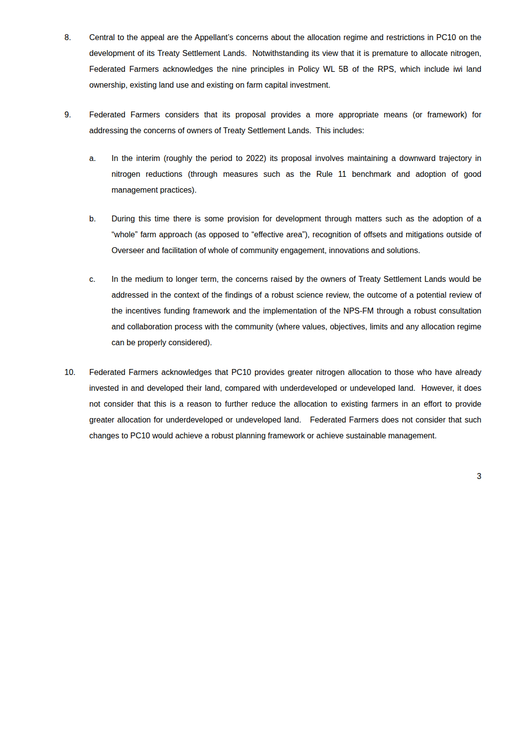Central to the appeal are the Appellant’s concerns about the allocation regime and restrictions in PC10 on the development of its Treaty Settlement Lands. Notwithstanding its view that it is premature to allocate nitrogen, Federated Farmers acknowledges the nine principles in Policy WL 5B of the RPS, which include iwi land ownership, existing land use and existing on farm capital investment.
Federated Farmers considers that its proposal provides a more appropriate means (or framework) for addressing the concerns of owners of Treaty Settlement Lands. This includes:
In the interim (roughly the period to 2022) its proposal involves maintaining a downward trajectory in nitrogen reductions (through measures such as the Rule 11 benchmark and adoption of good management practices).
During this time there is some provision for development through matters such as the adoption of a “whole” farm approach (as opposed to “effective area”), recognition of offsets and mitigations outside of Overseer and facilitation of whole of community engagement, innovations and solutions.
In the medium to longer term, the concerns raised by the owners of Treaty Settlement Lands would be addressed in the context of the findings of a robust science review, the outcome of a potential review of the incentives funding framework and the implementation of the NPS-FM through a robust consultation and collaboration process with the community (where values, objectives, limits and any allocation regime can be properly considered).
Federated Farmers acknowledges that PC10 provides greater nitrogen allocation to those who have already invested in and developed their land, compared with underdeveloped or undeveloped land. However, it does not consider that this is a reason to further reduce the allocation to existing farmers in an effort to provide greater allocation for underdeveloped or undeveloped land. Federated Farmers does not consider that such changes to PC10 would achieve a robust planning framework or achieve sustainable management.
3